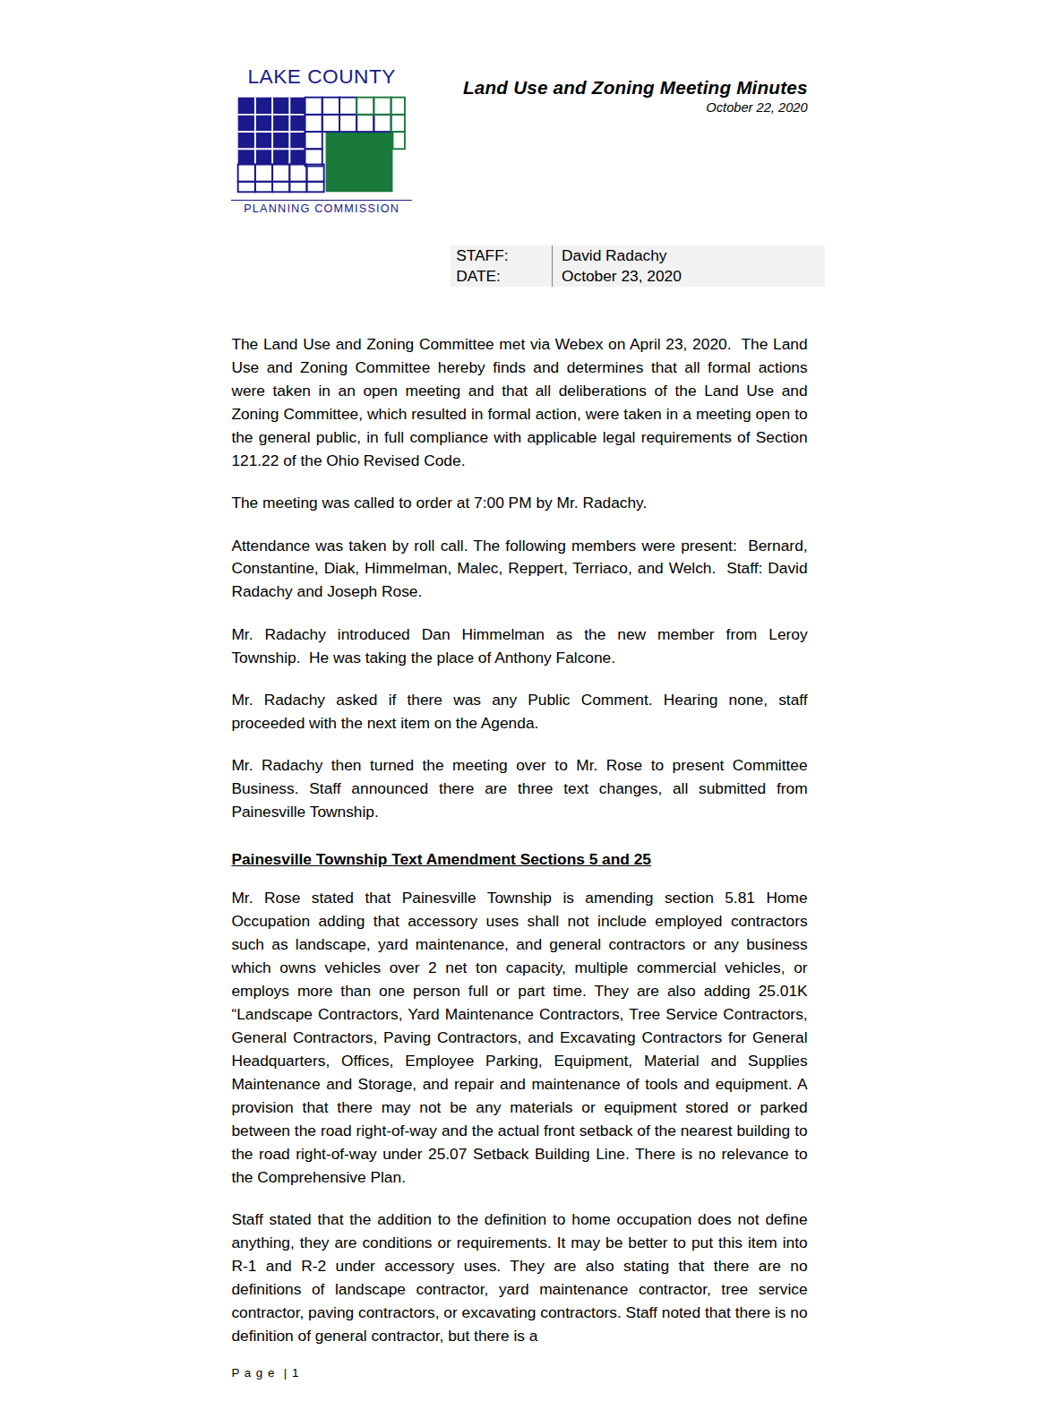LAKE COUNTY
PLANNING COMMISSION
Land Use and Zoning Meeting Minutes
October 22, 2020
| STAFF: | David Radachy |
| DATE: | October 23, 2020 |
The Land Use and Zoning Committee met via Webex on April 23, 2020. The Land Use and Zoning Committee hereby finds and determines that all formal actions were taken in an open meeting and that all deliberations of the Land Use and Zoning Committee, which resulted in formal action, were taken in a meeting open to the general public, in full compliance with applicable legal requirements of Section 121.22 of the Ohio Revised Code.
The meeting was called to order at 7:00 PM by Mr. Radachy.
Attendance was taken by roll call. The following members were present: Bernard, Constantine, Diak, Himmelman, Malec, Reppert, Terriaco, and Welch. Staff: David Radachy and Joseph Rose.
Mr. Radachy introduced Dan Himmelman as the new member from Leroy Township. He was taking the place of Anthony Falcone.
Mr. Radachy asked if there was any Public Comment. Hearing none, staff proceeded with the next item on the Agenda.
Mr. Radachy then turned the meeting over to Mr. Rose to present Committee Business. Staff announced there are three text changes, all submitted from Painesville Township.
Painesville Township Text Amendment Sections 5 and 25
Mr. Rose stated that Painesville Township is amending section 5.81 Home Occupation adding that accessory uses shall not include employed contractors such as landscape, yard maintenance, and general contractors or any business which owns vehicles over 2 net ton capacity, multiple commercial vehicles, or employs more than one person full or part time. They are also adding 25.01K “Landscape Contractors, Yard Maintenance Contractors, Tree Service Contractors, General Contractors, Paving Contractors, and Excavating Contractors for General Headquarters, Offices, Employee Parking, Equipment, Material and Supplies Maintenance and Storage, and repair and maintenance of tools and equipment. A provision that there may not be any materials or equipment stored or parked between the road right-of-way and the actual front setback of the nearest building to the road right-of-way under 25.07 Setback Building Line. There is no relevance to the Comprehensive Plan.
Staff stated that the addition to the definition to home occupation does not define anything, they are conditions or requirements. It may be better to put this item into R-1 and R-2 under accessory uses. They are also stating that there are no definitions of landscape contractor, yard maintenance contractor, tree service contractor, paving contractors, or excavating contractors. Staff noted that there is no definition of general contractor, but there is a
P a g e | 1